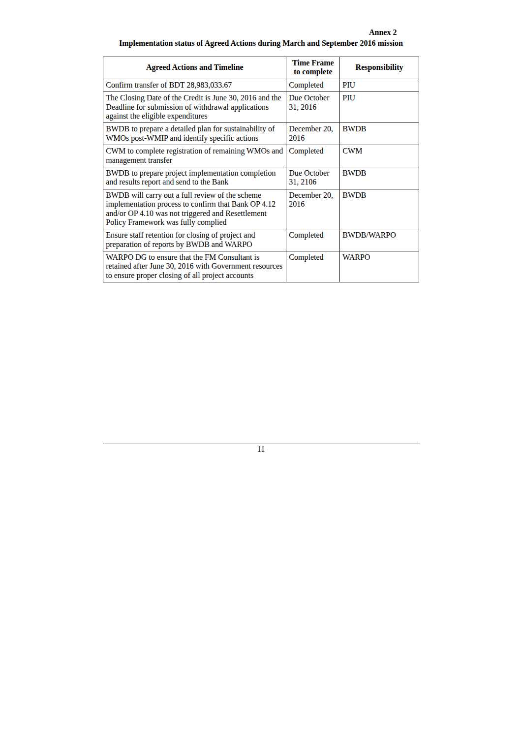Annex 2
Implementation status of Agreed Actions during March and September 2016 mission
| Agreed Actions and Timeline | Time Frame to complete | Responsibility |
| --- | --- | --- |
| Confirm transfer of BDT 28,983,033.67 | Completed | PIU |
| The Closing Date of the Credit is June 30, 2016 and the Deadline for submission of withdrawal applications against the eligible expenditures | Due October 31, 2016 | PIU |
| BWDB to prepare a detailed plan for sustainability of WMOs post-WMIP and identify specific actions | December 20, 2016 | BWDB |
| CWM to complete registration of remaining WMOs and management transfer | Completed | CWM |
| BWDB to prepare project implementation completion and results report and send to the Bank | Due October 31, 2106 | BWDB |
| BWDB will carry out a full review of the scheme implementation process to confirm that Bank OP 4.12 and/or OP 4.10 was not triggered and Resettlement Policy Framework was fully complied | December 20, 2016 | BWDB |
| Ensure staff retention for closing of project and preparation of reports by BWDB and WARPO | Completed | BWDB/WARPO |
| WARPO DG to ensure that the FM Consultant is retained after June 30, 2016 with Government resources to ensure proper closing of all project accounts | Completed | WARPO |
11